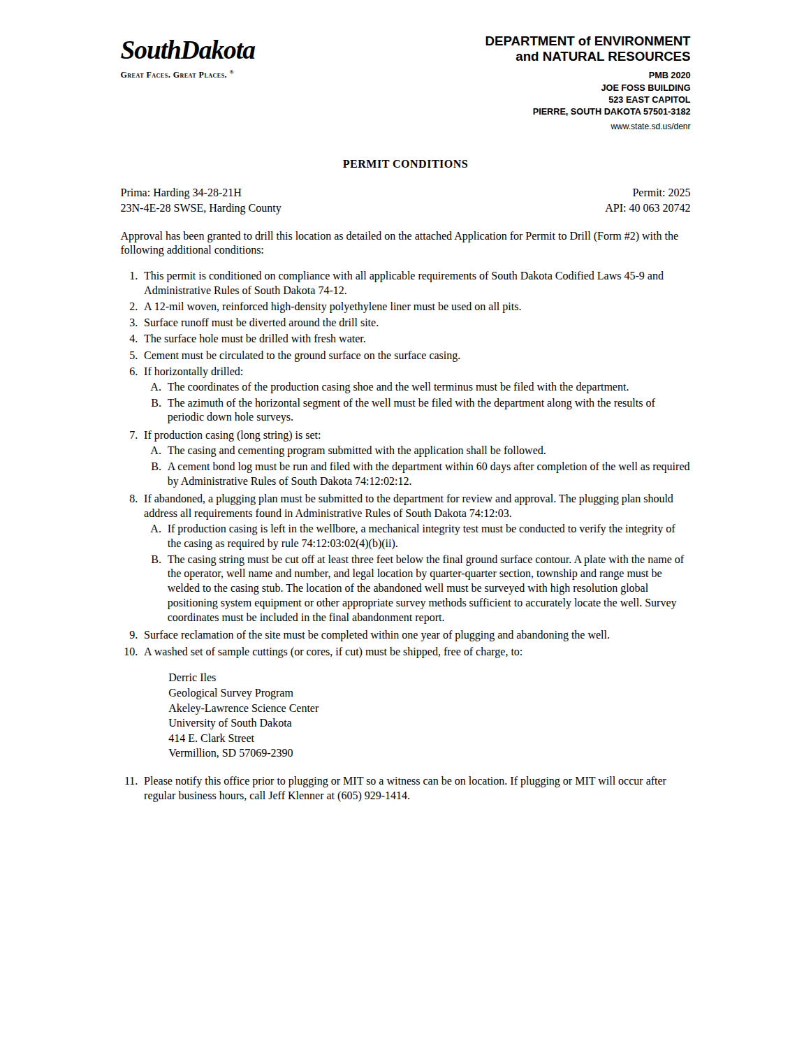SouthDakota
Great Faces. Great Places. ®
DEPARTMENT of ENVIRONMENT
and NATURAL RESOURCES
PMB 2020
JOE FOSS BUILDING
523 EAST CAPITOL
PIERRE, SOUTH DAKOTA 57501-3182
www.state.sd.us/denr
PERMIT CONDITIONS
Prima: Harding 34-28-21H
23N-4E-28 SWSE, Harding County
Permit: 2025
API: 40 063 20742
Approval has been granted to drill this location as detailed on the attached Application for Permit to Drill (Form #2) with the following additional conditions:
This permit is conditioned on compliance with all applicable requirements of South Dakota Codified Laws 45-9 and Administrative Rules of South Dakota 74-12.
A 12-mil woven, reinforced high-density polyethylene liner must be used on all pits.
Surface runoff must be diverted around the drill site.
The surface hole must be drilled with fresh water.
Cement must be circulated to the ground surface on the surface casing.
If horizontally drilled:
The coordinates of the production casing shoe and the well terminus must be filed with the department.
The azimuth of the horizontal segment of the well must be filed with the department along with the results of periodic down hole surveys.
If production casing (long string) is set:
The casing and cementing program submitted with the application shall be followed.
A cement bond log must be run and filed with the department within 60 days after completion of the well as required by Administrative Rules of South Dakota 74:12:02:12.
If abandoned, a plugging plan must be submitted to the department for review and approval. The plugging plan should address all requirements found in Administrative Rules of South Dakota 74:12:03.
If production casing is left in the wellbore, a mechanical integrity test must be conducted to verify the integrity of the casing as required by rule 74:12:03:02(4)(b)(ii).
The casing string must be cut off at least three feet below the final ground surface contour. A plate with the name of the operator, well name and number, and legal location by quarter-quarter section, township and range must be welded to the casing stub. The location of the abandoned well must be surveyed with high resolution global positioning system equipment or other appropriate survey methods sufficient to accurately locate the well. Survey coordinates must be included in the final abandonment report.
Surface reclamation of the site must be completed within one year of plugging and abandoning the well.
A washed set of sample cuttings (or cores, if cut) must be shipped, free of charge, to:
Derric Iles
Geological Survey Program
Akeley-Lawrence Science Center
University of South Dakota
414 E. Clark Street
Vermillion, SD 57069-2390
Please notify this office prior to plugging or MIT so a witness can be on location. If plugging or MIT will occur after regular business hours, call Jeff Klenner at (605) 929-1414.